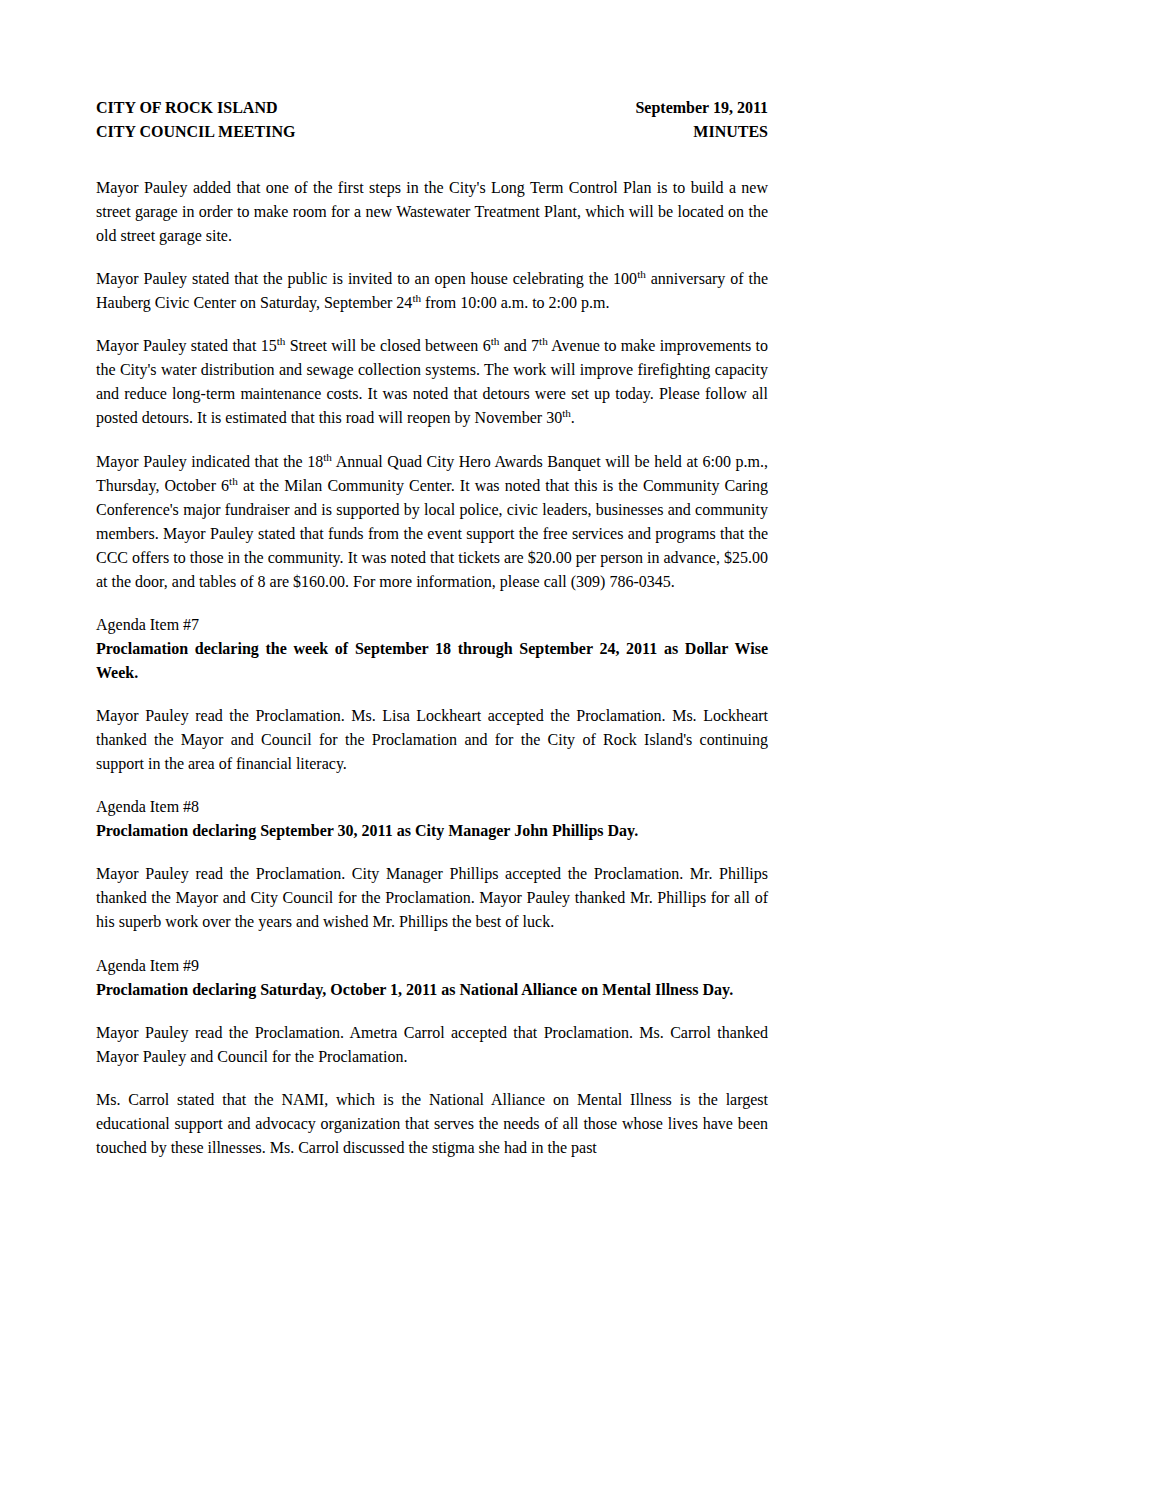CITY OF ROCK ISLAND
CITY COUNCIL MEETING
September 19, 2011
MINUTES
Mayor Pauley added that one of the first steps in the City's Long Term Control Plan is to build a new street garage in order to make room for a new Wastewater Treatment Plant, which will be located on the old street garage site.
Mayor Pauley stated that the public is invited to an open house celebrating the 100th anniversary of the Hauberg Civic Center on Saturday, September 24th from 10:00 a.m. to 2:00 p.m.
Mayor Pauley stated that 15th Street will be closed between 6th and 7th Avenue to make improvements to the City's water distribution and sewage collection systems. The work will improve firefighting capacity and reduce long-term maintenance costs. It was noted that detours were set up today. Please follow all posted detours. It is estimated that this road will reopen by November 30th.
Mayor Pauley indicated that the 18th Annual Quad City Hero Awards Banquet will be held at 6:00 p.m., Thursday, October 6th at the Milan Community Center. It was noted that this is the Community Caring Conference's major fundraiser and is supported by local police, civic leaders, businesses and community members. Mayor Pauley stated that funds from the event support the free services and programs that the CCC offers to those in the community. It was noted that tickets are $20.00 per person in advance, $25.00 at the door, and tables of 8 are $160.00. For more information, please call (309) 786-0345.
Agenda Item #7
Proclamation declaring the week of September 18 through September 24, 2011 as Dollar Wise Week.
Mayor Pauley read the Proclamation. Ms. Lisa Lockheart accepted the Proclamation. Ms. Lockheart thanked the Mayor and Council for the Proclamation and for the City of Rock Island's continuing support in the area of financial literacy.
Agenda Item #8
Proclamation declaring September 30, 2011 as City Manager John Phillips Day.
Mayor Pauley read the Proclamation. City Manager Phillips accepted the Proclamation. Mr. Phillips thanked the Mayor and City Council for the Proclamation. Mayor Pauley thanked Mr. Phillips for all of his superb work over the years and wished Mr. Phillips the best of luck.
Agenda Item #9
Proclamation declaring Saturday, October 1, 2011 as National Alliance on Mental Illness Day.
Mayor Pauley read the Proclamation. Ametra Carrol accepted that Proclamation. Ms. Carrol thanked Mayor Pauley and Council for the Proclamation.
Ms. Carrol stated that the NAMI, which is the National Alliance on Mental Illness is the largest educational support and advocacy organization that serves the needs of all those whose lives have been touched by these illnesses. Ms. Carrol discussed the stigma she had in the past